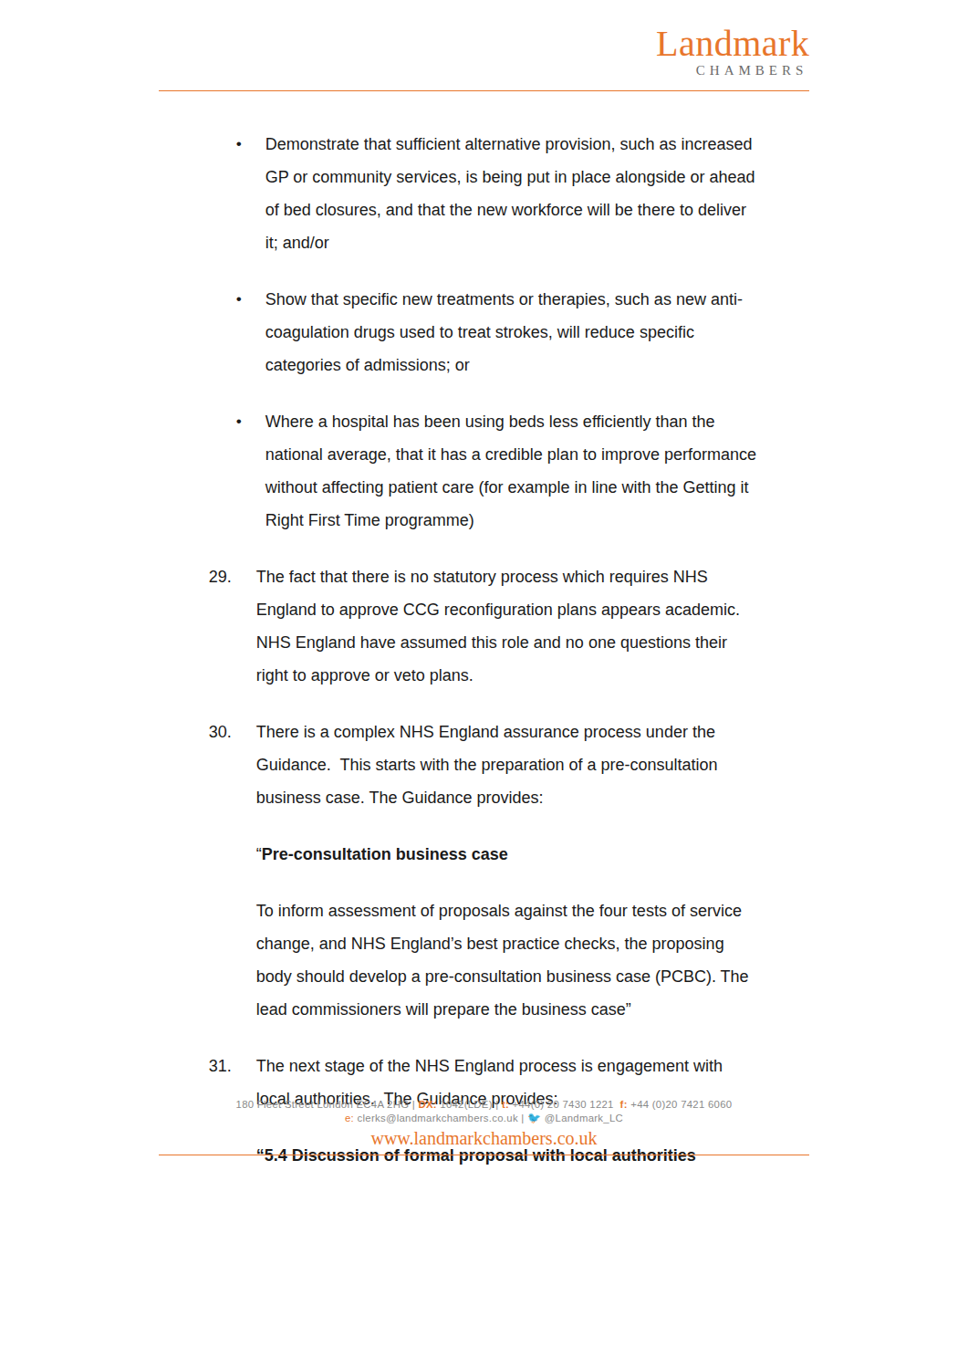Landmark
CHAMBERS
Demonstrate that sufficient alternative provision, such as increased GP or community services, is being put in place alongside or ahead of bed closures, and that the new workforce will be there to deliver it; and/or
Show that specific new treatments or therapies, such as new anti-coagulation drugs used to treat strokes, will reduce specific categories of admissions; or
Where a hospital has been using beds less efficiently than the national average, that it has a credible plan to improve performance without affecting patient care (for example in line with the Getting it Right First Time programme)
29. The fact that there is no statutory process which requires NHS England to approve CCG reconfiguration plans appears academic. NHS England have assumed this role and no one questions their right to approve or veto plans.
30. There is a complex NHS England assurance process under the Guidance. This starts with the preparation of a pre-consultation business case. The Guidance provides:
“Pre-consultation business case
To inform assessment of proposals against the four tests of service change, and NHS England’s best practice checks, the proposing body should develop a pre-consultation business case (PCBC). The lead commissioners will prepare the business case”
31. The next stage of the NHS England process is engagement with local authorities. The Guidance provides:
“5.4 Discussion of formal proposal with local authorities
180 Fleet Street London EC4A 2HG | DX: 1042(LDE) | t: +44(0) 20 7430 1221 f: +44 (0)20 7421 6060
e: clerks@landmarkchambers.co.uk | 🐦 @Landmark_LC
www.landmarkchambers.co.uk